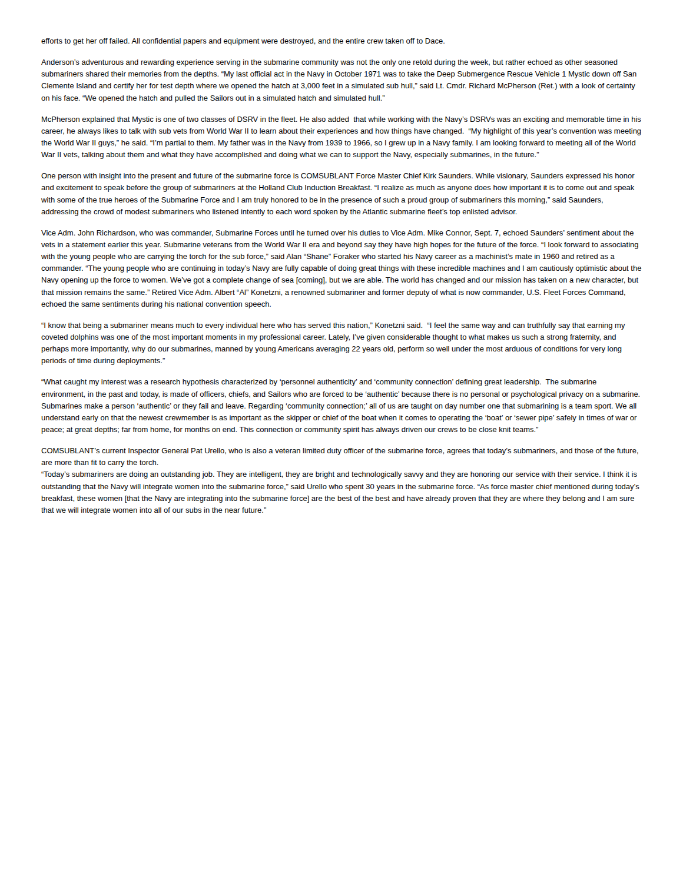efforts to get her off failed. All confidential papers and equipment were destroyed, and the entire crew taken off to Dace.
Anderson’s adventurous and rewarding experience serving in the submarine community was not the only one retold during the week, but rather echoed as other seasoned submariners shared their memories from the depths. “My last official act in the Navy in October 1971 was to take the Deep Submergence Rescue Vehicle 1 Mystic down off San Clemente Island and certify her for test depth where we opened the hatch at 3,000 feet in a simulated sub hull,” said Lt. Cmdr. Richard McPherson (Ret.) with a look of certainty on his face. “We opened the hatch and pulled the Sailors out in a simulated hatch and simulated hull.”
McPherson explained that Mystic is one of two classes of DSRV in the fleet. He also added that while working with the Navy’s DSRVs was an exciting and memorable time in his career, he always likes to talk with sub vets from World War II to learn about their experiences and how things have changed. “My highlight of this year’s convention was meeting the World War II guys,” he said. “I’m partial to them. My father was in the Navy from 1939 to 1966, so I grew up in a Navy family. I am looking forward to meeting all of the World War II vets, talking about them and what they have accomplished and doing what we can to support the Navy, especially submarines, in the future.”
One person with insight into the present and future of the submarine force is COMSUBLANT Force Master Chief Kirk Saunders. While visionary, Saunders expressed his honor and excitement to speak before the group of submariners at the Holland Club Induction Breakfast. “I realize as much as anyone does how important it is to come out and speak with some of the true heroes of the Submarine Force and I am truly honored to be in the presence of such a proud group of submariners this morning,” said Saunders, addressing the crowd of modest submariners who listened intently to each word spoken by the Atlantic submarine fleet’s top enlisted advisor.
Vice Adm. John Richardson, who was commander, Submarine Forces until he turned over his duties to Vice Adm. Mike Connor, Sept. 7, echoed Saunders’ sentiment about the vets in a statement earlier this year. Submarine veterans from the World War II era and beyond say they have high hopes for the future of the force. “I look forward to associating with the young people who are carrying the torch for the sub force,” said Alan “Shane” Foraker who started his Navy career as a machinist’s mate in 1960 and retired as a commander. “The young people who are continuing in today’s Navy are fully capable of doing great things with these incredible machines and I am cautiously optimistic about the Navy opening up the force to women. We’ve got a complete change of sea [coming], but we are able. The world has changed and our mission has taken on a new character, but that mission remains the same.” Retired Vice Adm. Albert “Al” Konetzni, a renowned submariner and former deputy of what is now commander, U.S. Fleet Forces Command, echoed the same sentiments during his national convention speech.
“I know that being a submariner means much to every individual here who has served this nation,” Konetzni said. “I feel the same way and can truthfully say that earning my coveted dolphins was one of the most important moments in my professional career. Lately, I’ve given considerable thought to what makes us such a strong fraternity, and perhaps more importantly, why do our submarines, manned by young Americans averaging 22 years old, perform so well under the most arduous of conditions for very long periods of time during deployments.”
“What caught my interest was a research hypothesis characterized by ‘personnel authenticity’ and ‘community connection’ defining great leadership. The submarine environment, in the past and today, is made of officers, chiefs, and Sailors who are forced to be ‘authentic’ because there is no personal or psychological privacy on a submarine. Submarines make a person ‘authentic’ or they fail and leave. Regarding ‘community connection;’ all of us are taught on day number one that submarining is a team sport. We all understand early on that the newest crewmember is as important as the skipper or chief of the boat when it comes to operating the ‘boat’ or ‘sewer pipe’ safely in times of war or peace; at great depths; far from home, for months on end. This connection or community spirit has always driven our crews to be close knit teams.”
COMSUBLANT’s current Inspector General Pat Urello, who is also a veteran limited duty officer of the submarine force, agrees that today’s submariners, and those of the future, are more than fit to carry the torch.
“Today’s submariners are doing an outstanding job. They are intelligent, they are bright and technologically savvy and they are honoring our service with their service. I think it is outstanding that the Navy will integrate women into the submarine force,” said Urello who spent 30 years in the submarine force. “As force master chief mentioned during today’s breakfast, these women [that the Navy are integrating into the submarine force] are the best of the best and have already proven that they are where they belong and I am sure that we will integrate women into all of our subs in the near future.”